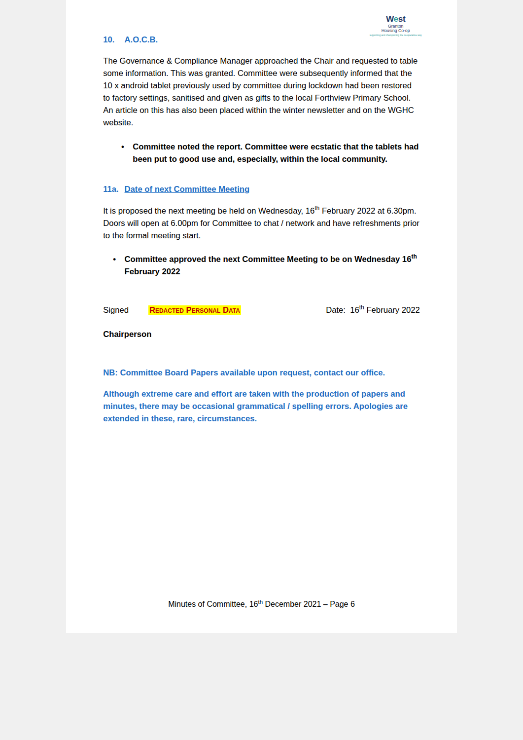West
Granton
Housing Co-op
supporting and championing the co-operative way
10. A.O.C.B.
The Governance & Compliance Manager approached the Chair and requested to table some information. This was granted. Committee were subsequently informed that the 10 x android tablet previously used by committee during lockdown had been restored to factory settings, sanitised and given as gifts to the local Forthview Primary School. An article on this has also been placed within the winter newsletter and on the WGHC website.
Committee noted the report. Committee were ecstatic that the tablets had been put to good use and, especially, within the local community.
11a. Date of next Committee Meeting
It is proposed the next meeting be held on Wednesday, 16th February 2022 at 6.30pm. Doors will open at 6.00pm for Committee to chat / network and have refreshments prior to the formal meeting start.
Committee approved the next Committee Meeting to be on Wednesday 16th February 2022
Signed Redacted Personal Data Date: 16th February 2022
Chairperson
NB: Committee Board Papers available upon request, contact our office.
Although extreme care and effort are taken with the production of papers and minutes, there may be occasional grammatical / spelling errors. Apologies are extended in these, rare, circumstances.
Minutes of Committee, 16th December 2021 – Page 6